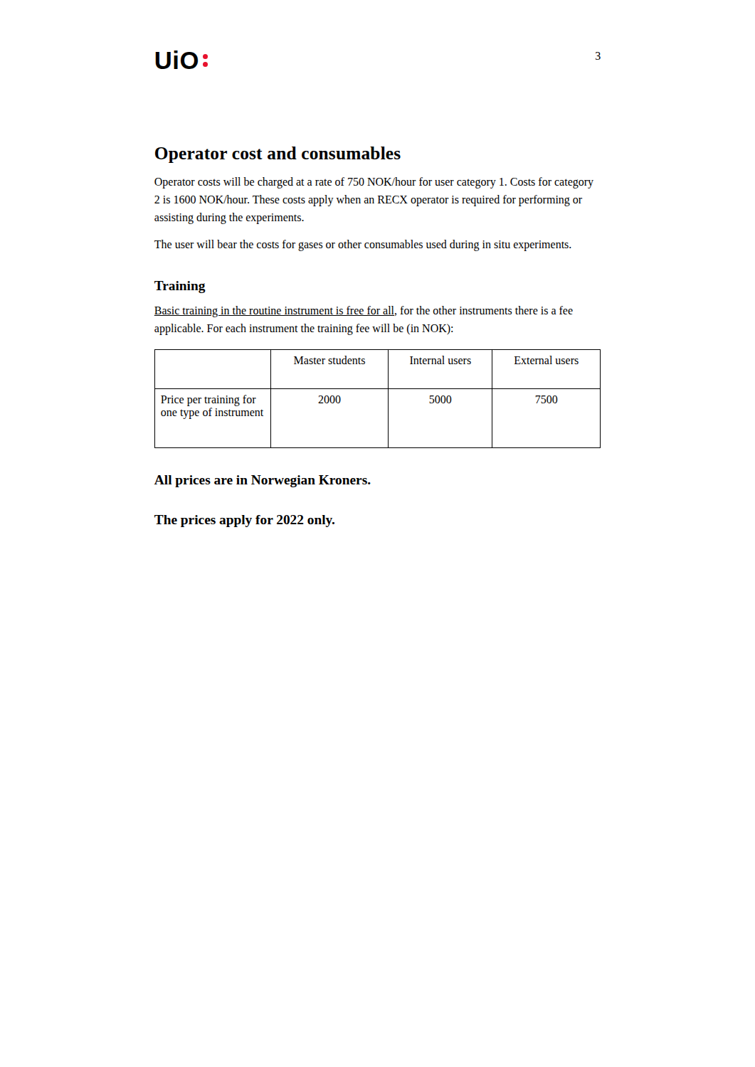UiO
3
Operator cost and consumables
Operator costs will be charged at a rate of 750 NOK/hour for user category 1. Costs for category 2 is 1600 NOK/hour. These costs apply when an RECX operator is required for performing or assisting during the experiments.
The user will bear the costs for gases or other consumables used during in situ experiments.
Training
Basic training in the routine instrument is free for all, for the other instruments there is a fee applicable. For each instrument the training fee will be (in NOK):
| | Master students | Internal users | External users |
| --- | --- | --- | --- |
| Price per training for one type of instrument | 2000 | 5000 | 7500 |
All prices are in Norwegian Kroners.
The prices apply for 2022 only.